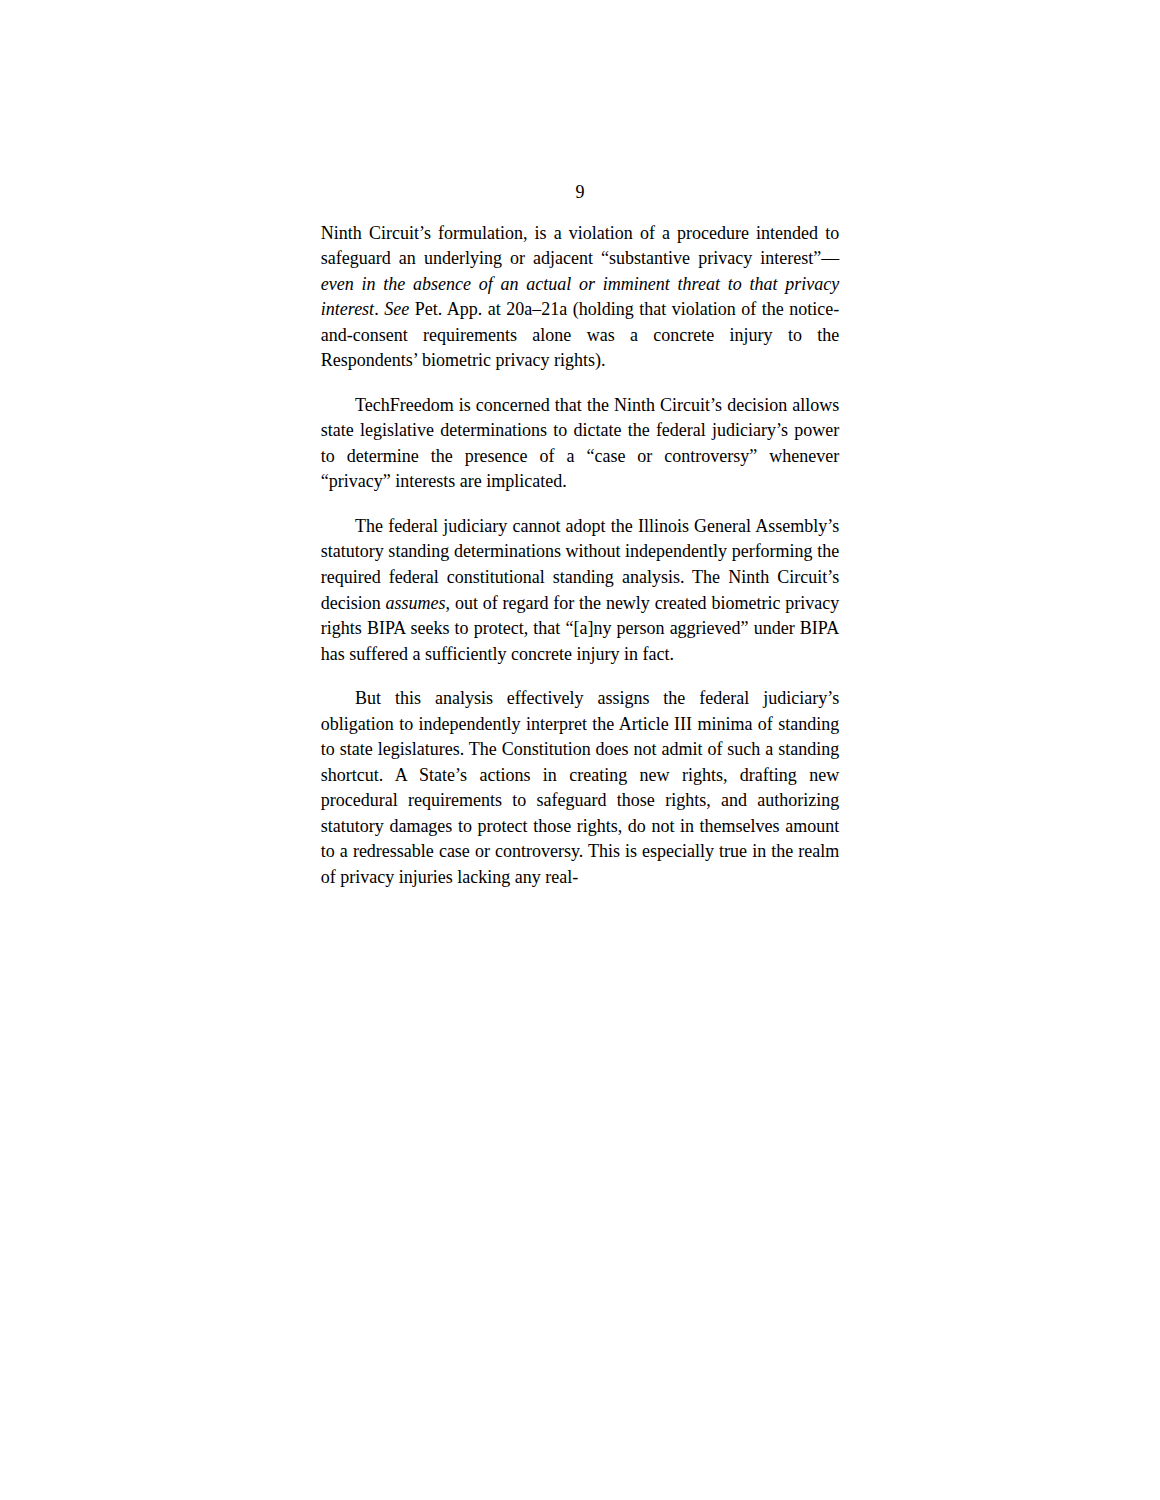9
Ninth Circuit’s formulation, is a violation of a procedure intended to safeguard an underlying or adjacent “substantive privacy interest”—even in the absence of an actual or imminent threat to that privacy interest. See Pet. App. at 20a–21a (holding that violation of the notice-and-consent requirements alone was a concrete injury to the Respondents’ biometric privacy rights).
TechFreedom is concerned that the Ninth Circuit’s decision allows state legislative determinations to dictate the federal judiciary’s power to determine the presence of a “case or controversy” whenever “privacy” interests are implicated.
The federal judiciary cannot adopt the Illinois General Assembly’s statutory standing determinations without independently performing the required federal constitutional standing analysis. The Ninth Circuit’s decision assumes, out of regard for the newly created biometric privacy rights BIPA seeks to protect, that “[a]ny person aggrieved” under BIPA has suffered a sufficiently concrete injury in fact.
But this analysis effectively assigns the federal judiciary’s obligation to independently interpret the Article III minima of standing to state legislatures. The Constitution does not admit of such a standing shortcut. A State’s actions in creating new rights, drafting new procedural requirements to safeguard those rights, and authorizing statutory damages to protect those rights, do not in themselves amount to a redressable case or controversy. This is especially true in the realm of privacy injuries lacking any real-